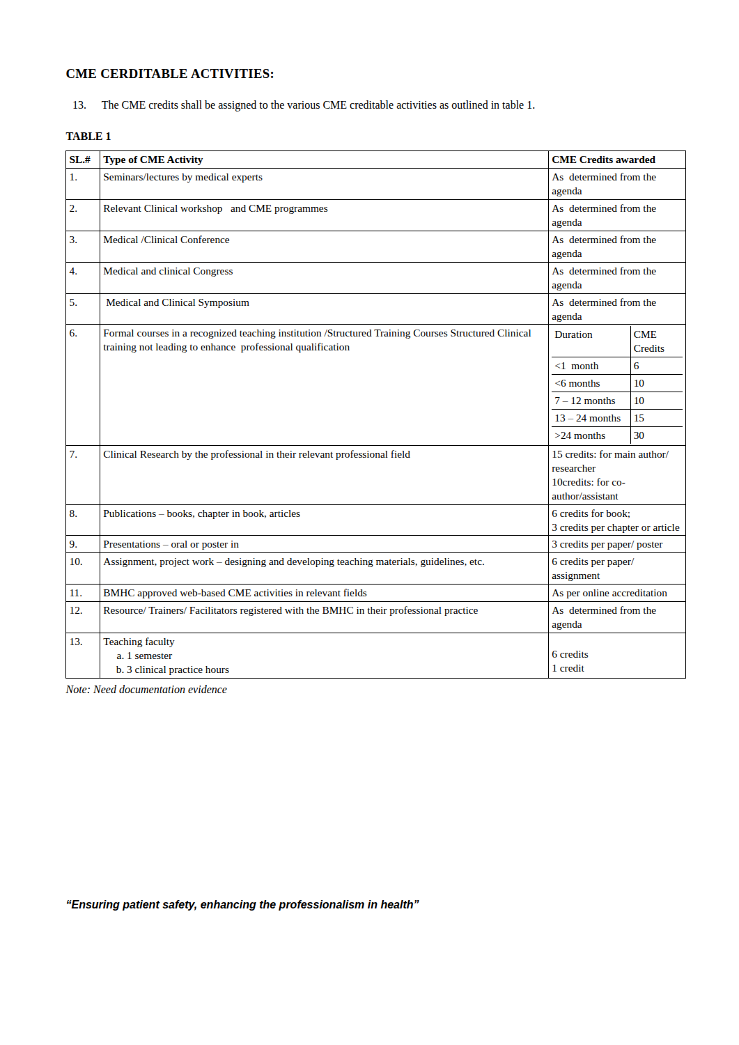CME CERDITABLE ACTIVITIES:
13. The CME credits shall be assigned to the various CME creditable activities as outlined in table 1.
TABLE 1
| SL.# | Type of CME Activity | CME Credits awarded |
| --- | --- | --- |
| 1. | Seminars/lectures by medical experts | As determined from the agenda |
| 2. | Relevant Clinical workshop and CME programmes | As determined from the agenda |
| 3. | Medical /Clinical Conference | As determined from the agenda |
| 4. | Medical and clinical Congress | As determined from the agenda |
| 5. | Medical and Clinical Symposium | As determined from the agenda |
| 6. | Formal courses in a recognized teaching institution /Structured Training Courses Structured Clinical training not leading to enhance professional qualification | / Duration / CME Credits / / <1 month / 6 / / <6 months / 10 / / 7 – 12 months / 10 / / 13 – 24 months / 15 / / >24 months / 30 / |
| 7. | Clinical Research by the professional in their relevant professional field | 15 credits: for main author/ researcher 10credits: for co-author/assistant |
| 8. | Publications – books, chapter in book, articles | 6 credits for book; 3 credits per chapter or article |
| 9. | Presentations – oral or poster in | 3 credits per paper/ poster |
| 10. | Assignment, project work – designing and developing teaching materials, guidelines, etc. | 6 credits per paper/ assignment |
| 11. | BMHC approved web-based CME activities in relevant fields | As per online accreditation |
| 12. | Resource/ Trainers/ Facilitators registered with the BMHC in their professional practice | As determined from the agenda |
| 13. | Teaching faculty 1 semester 3 clinical practice hours | 6 credits 1 credit |
Note: Need documentation evidence
“Ensuring patient safety, enhancing the professionalism in health”